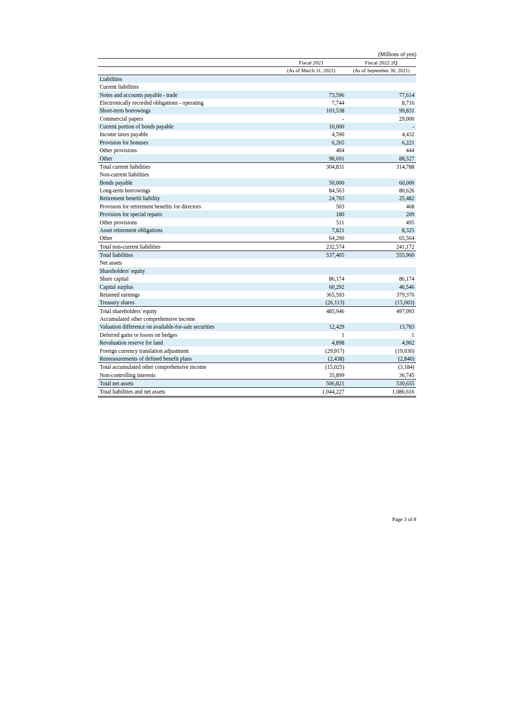(Millions of yen)
| | Fiscal 2021 | Fiscal 2022 2Q |
| | (As of March 31, 2021) | (As of September 30, 2021) |
| Liabilities | | |
| Current liabilities | | |
| Notes and accounts payable - trade | 73,596 | 77,614 |
| Electronically recorded obligations - operating | 7,744 | 8,716 |
| Short-term borrowings | 103,538 | 99,831 |
| Commercial papers | - | 29,000 |
| Current portion of bonds payable | 10,000 | - |
| Income taxes payable | 4,590 | 4,432 |
| Provision for bonuses | 6,265 | 6,221 |
| Other provisions | 404 | 444 |
| Other | 98,691 | 88,527 |
| Total current liabilities | 304,831 | 314,788 |
| Non-current liabilities | | |
| Bonds payable | 50,000 | 60,000 |
| Long-term borrowings | 84,563 | 80,626 |
| Retirement benefit liability | 24,703 | 25,482 |
| Provision for retirement benefits for directors | 503 | 468 |
| Provision for special repairs | 180 | 209 |
| Other provisions | 511 | 495 |
| Asset retirement obligations | 7,821 | 8,325 |
| Other | 64,290 | 65,564 |
| Total non-current liabilities | 232,574 | 241,172 |
| Total liabilities | 537,405 | 555,960 |
| Net assets | | |
| Shareholders' equity | | |
| Share capital | 86,174 | 86,174 |
| Capital surplus | 60,292 | 46,546 |
| Retained earnings | 365,593 | 379,376 |
| Treasury shares | (26,113) | (15,003) |
| Total shareholders' equity | 485,946 | 497,093 |
| Accumulated other comprehensive income | | |
| Valuation difference on available-for-sale securities | 12,429 | 13,783 |
| Deferred gains or losses on hedges | 1 | 1 |
| Revaluation reserve for land | 4,898 | 4,902 |
| Foreign currency translation adjustment | (29,917) | (19,030) |
| Remeasurements of defined benefit plans | (2,438) | (2,840) |
| Total accumulated other comprehensive income | (15,025) | (3,184) |
| Non-controlling interests | 35,899 | 36,745 |
| Total net assets | 506,821 | 530,655 |
| Total liabilities and net assets | 1,044,227 | 1,086,616 |
Page 3 of 8